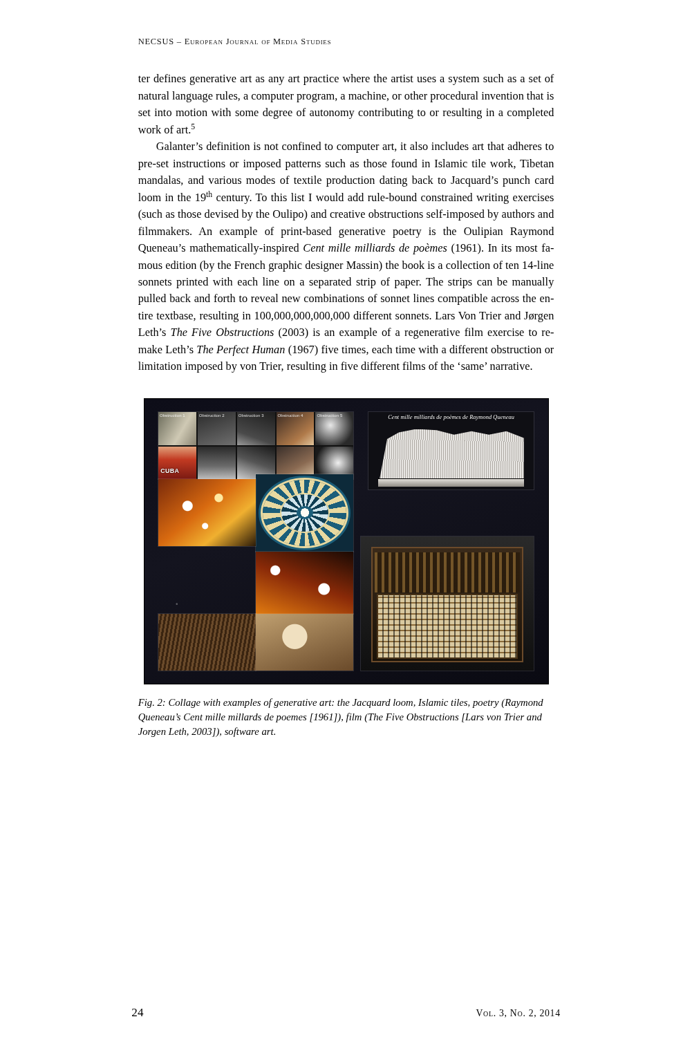NECSUS – European Journal of Media Studies
ter defines generative art as any art practice where the artist uses a system such as a set of natural language rules, a computer program, a machine, or other procedural invention that is set into motion with some degree of autonomy contributing to or resulting in a completed work of art.5
Galanter’s definition is not confined to computer art, it also includes art that adheres to pre-set instructions or imposed patterns such as those found in Islamic tile work, Tibetan mandalas, and various modes of textile production dating back to Jacquard’s punch card loom in the 19th century. To this list I would add rule-bound constrained writing exercises (such as those devised by the Oulipo) and creative obstructions self-imposed by authors and filmmakers. An example of print-based generative poetry is the Oulipian Raymond Queneau’s mathematically-inspired Cent mille milliards de poèmes (1961). In its most famous edition (by the French graphic designer Massin) the book is a collection of ten 14-line sonnets printed with each line on a separated strip of paper. The strips can be manually pulled back and forth to reveal new combinations of sonnet lines compatible across the entire textbase, resulting in 100,000,000,000,000 different sonnets. Lars Von Trier and Jørgen Leth’s The Five Obstructions (2003) is an example of a regenerative film exercise to remake Leth’s The Perfect Human (1967) five times, each time with a different obstruction or limitation imposed by von Trier, resulting in five different films of the ‘same’ narrative.
Obstruction 1
Obstruction 2
Obstruction 3
Obstruction 4
Obstruction 5
Cent mille milliards de poèmes de Raymond Queneau
Fig. 2: Collage with examples of generative art: the Jacquard loom, Islamic tiles, poetry (Raymond Queneau’s Cent mille millards de poemes [1961]), film (The Five Obstructions [Lars von Trier and Jorgen Leth, 2003]), software art.
24
Vol. 3, No. 2, 2014